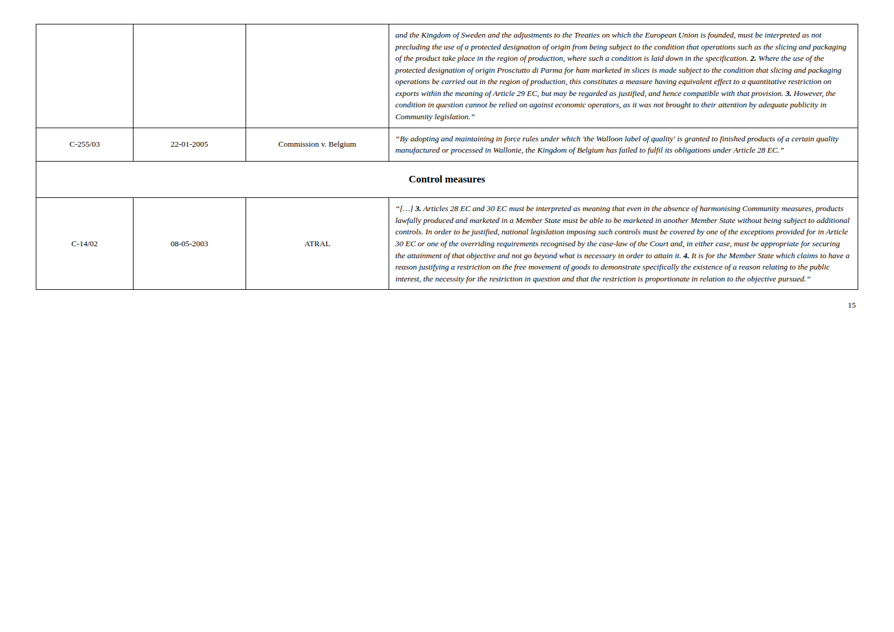| | | | and the Kingdom of Sweden and the adjustments to the Treaties on which the European Union is founded, must be interpreted as not precluding the use of a protected designation of origin from being subject to the condition that operations such as the slicing and packaging of the product take place in the region of production, where such a condition is laid down in the specification. 2. Where the use of the protected designation of origin Prosciutto di Parma for ham marketed in slices is made subject to the condition that slicing and packaging operations be carried out in the region of production, this constitutes a measure having equivalent effect to a quantitative restriction on exports within the meaning of Article 29 EC, but may be regarded as justified, and hence compatible with that provision. 3. However, the condition in question cannot be relied on against economic operators, as it was not brought to their attention by adequate publicity in Community legislation.” |
| C-255/03 | 22-01-2005 | Commission v. Belgium | “By adopting and maintaining in force rules under which 'the Walloon label of quality' is granted to finished products of a certain quality manufactured or processed in Wallonie, the Kingdom of Belgium has failed to fulfil its obligations under Article 28 EC.” |
| Control measures |
| C-14/02 | 08-05-2003 | ATRAL | “[…] 3. Articles 28 EC and 30 EC must be interpreted as meaning that even in the absence of harmonising Community measures, products lawfully produced and marketed in a Member State must be able to be marketed in another Member State without being subject to additional controls. In order to be justified, national legislation imposing such controls must be covered by one of the exceptions provided for in Article 30 EC or one of the overriding requirements recognised by the case-law of the Court and, in either case, must be appropriate for securing the attainment of that objective and not go beyond what is necessary in order to attain it. 4. It is for the Member State which claims to have a reason justifying a restriction on the free movement of goods to demonstrate specifically the existence of a reason relating to the public interest, the necessity for the restriction in question and that the restriction is proportionate in relation to the objective pursued.” |
15